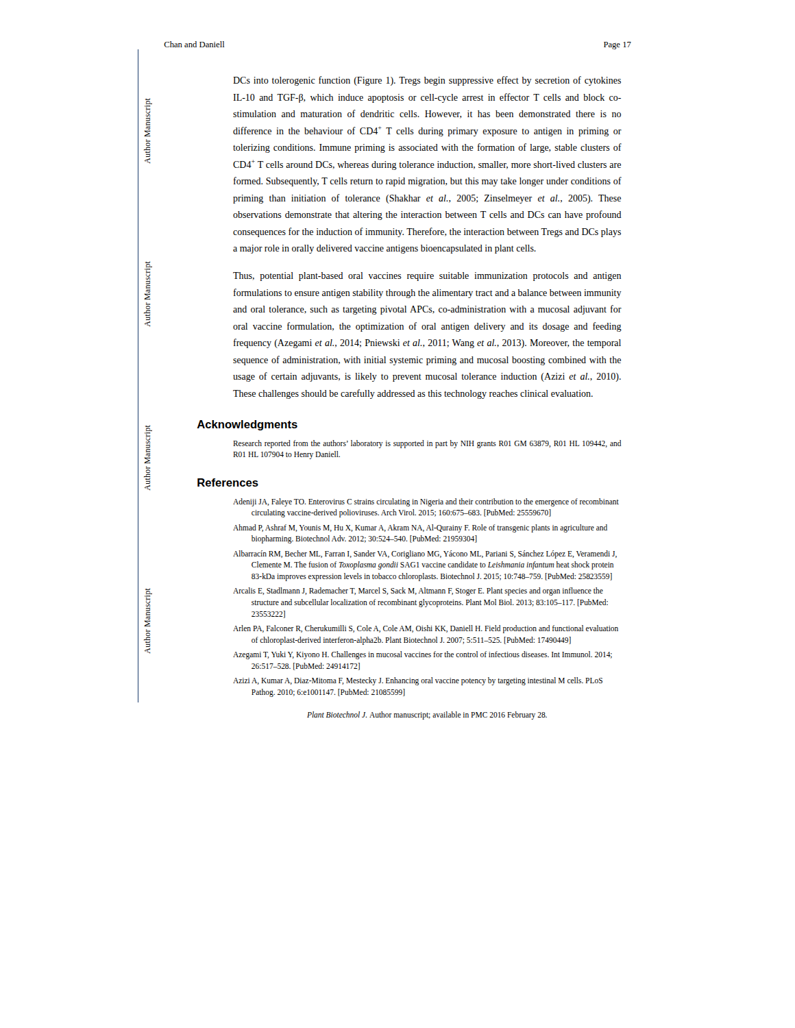Chan and Daniell
Page 17
Author Manuscript Author Manuscript Author Manuscript Author Manuscript
DCs into tolerogenic function (Figure 1). Tregs begin suppressive effect by secretion of cytokines IL-10 and TGF-β, which induce apoptosis or cell-cycle arrest in effector T cells and block co-stimulation and maturation of dendritic cells. However, it has been demonstrated there is no difference in the behaviour of CD4+ T cells during primary exposure to antigen in priming or tolerizing conditions. Immune priming is associated with the formation of large, stable clusters of CD4+ T cells around DCs, whereas during tolerance induction, smaller, more short-lived clusters are formed. Subsequently, T cells return to rapid migration, but this may take longer under conditions of priming than initiation of tolerance (Shakhar et al., 2005; Zinselmeyer et al., 2005). These observations demonstrate that altering the interaction between T cells and DCs can have profound consequences for the induction of immunity. Therefore, the interaction between Tregs and DCs plays a major role in orally delivered vaccine antigens bioencapsulated in plant cells.
Thus, potential plant-based oral vaccines require suitable immunization protocols and antigen formulations to ensure antigen stability through the alimentary tract and a balance between immunity and oral tolerance, such as targeting pivotal APCs, co-administration with a mucosal adjuvant for oral vaccine formulation, the optimization of oral antigen delivery and its dosage and feeding frequency (Azegami et al., 2014; Pniewski et al., 2011; Wang et al., 2013). Moreover, the temporal sequence of administration, with initial systemic priming and mucosal boosting combined with the usage of certain adjuvants, is likely to prevent mucosal tolerance induction (Azizi et al., 2010). These challenges should be carefully addressed as this technology reaches clinical evaluation.
Acknowledgments
Research reported from the authors’ laboratory is supported in part by NIH grants R01 GM 63879, R01 HL 109442, and R01 HL 107904 to Henry Daniell.
References
Adeniji JA, Faleye TO. Enterovirus C strains circulating in Nigeria and their contribution to the emergence of recombinant circulating vaccine-derived polioviruses. Arch Virol. 2015; 160:675–683. [PubMed: 25559670]
Ahmad P, Ashraf M, Younis M, Hu X, Kumar A, Akram NA, Al-Qurainy F. Role of transgenic plants in agriculture and biopharming. Biotechnol Adv. 2012; 30:524–540. [PubMed: 21959304]
Albarracín RM, Becher ML, Farran I, Sander VA, Corigliano MG, Yácono ML, Pariani S, Sánchez López E, Veramendi J, Clemente M. The fusion of Toxoplasma gondii SAG1 vaccine candidate to Leishmania infantum heat shock protein 83-kDa improves expression levels in tobacco chloroplasts. Biotechnol J. 2015; 10:748–759. [PubMed: 25823559]
Arcalis E, Stadlmann J, Rademacher T, Marcel S, Sack M, Altmann F, Stoger E. Plant species and organ influence the structure and subcellular localization of recombinant glycoproteins. Plant Mol Biol. 2013; 83:105–117. [PubMed: 23553222]
Arlen PA, Falconer R, Cherukumilli S, Cole A, Cole AM, Oishi KK, Daniell H. Field production and functional evaluation of chloroplast-derived interferon-alpha2b. Plant Biotechnol J. 2007; 5:511–525. [PubMed: 17490449]
Azegami T, Yuki Y, Kiyono H. Challenges in mucosal vaccines for the control of infectious diseases. Int Immunol. 2014; 26:517–528. [PubMed: 24914172]
Azizi A, Kumar A, Diaz-Mitoma F, Mestecky J. Enhancing oral vaccine potency by targeting intestinal M cells. PLoS Pathog. 2010; 6:e1001147. [PubMed: 21085599]
Plant Biotechnol J. Author manuscript; available in PMC 2016 February 28.